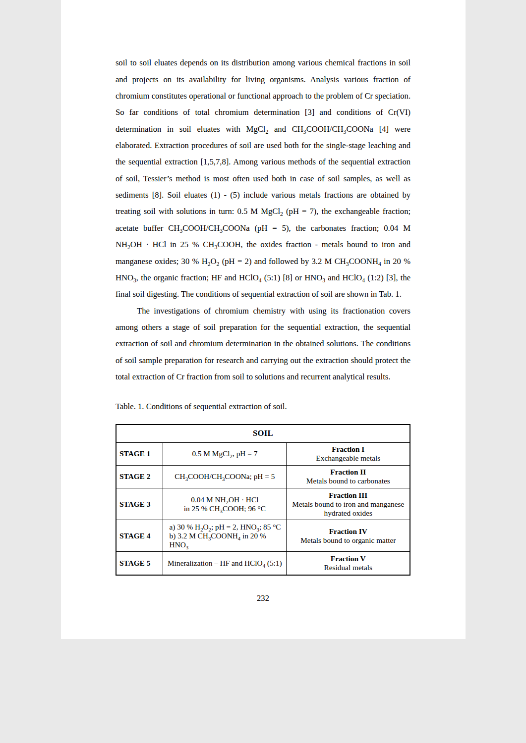soil to soil eluates depends on its distribution among various chemical fractions in soil and projects on its availability for living organisms. Analysis various fraction of chromium constitutes operational or functional approach to the problem of Cr speciation. So far conditions of total chromium determination [3] and conditions of Cr(VI) determination in soil eluates with MgCl2 and CH3COOH/CH3COONa [4] were elaborated. Extraction procedures of soil are used both for the single-stage leaching and the sequential extraction [1,5,7,8]. Among various methods of the sequential extraction of soil, Tessier’s method is most often used both in case of soil samples, as well as sediments [8]. Soil eluates (1) - (5) include various metals fractions are obtained by treating soil with solutions in turn: 0.5 M MgCl2 (pH = 7), the exchangeable fraction; acetate buffer CH3COOH/CH3COONa (pH = 5), the carbonates fraction; 0.04 M NH2OH · HCl in 25 % CH3COOH, the oxides fraction - metals bound to iron and manganese oxides; 30 % H2O2 (pH = 2) and followed by 3.2 M CH3COONH4 in 20 % HNO3, the organic fraction; HF and HClO4 (5:1) [8] or HNO3 and HClO4 (1:2) [3], the final soil digesting. The conditions of sequential extraction of soil are shown in Tab. 1.
The investigations of chromium chemistry with using its fractionation covers among others a stage of soil preparation for the sequential extraction, the sequential extraction of soil and chromium determination in the obtained solutions. The conditions of soil sample preparation for research and carrying out the extraction should protect the total extraction of Cr fraction from soil to solutions and recurrent analytical results.
Table. 1. Conditions of sequential extraction of soil.
| SOIL |
| --- |
| STAGE 1 | 0.5 M MgCl 2 , pH = 7 | Fraction I Exchangeable metals |
| STAGE 2 | CH 3 COOH/CH 3 COONa; pH = 5 | Fraction II Metals bound to carbonates |
| STAGE 3 | 0.04 M NH 2 OH · HCl in 25 % CH 3 COOH; 96 °C | Fraction III Metals bound to iron and manganese hydrated oxides |
| STAGE 4 | a) 30 % H 2 O 2 ; pH = 2, HNO 3 ; 85 °C b) 3.2 M CH 3 COONH 4 in 20 % HNO 3 | Fraction IV Metals bound to organic matter |
| STAGE 5 | Mineralization – HF and HClO 4 (5:1) | Fraction V Residual metals |
232